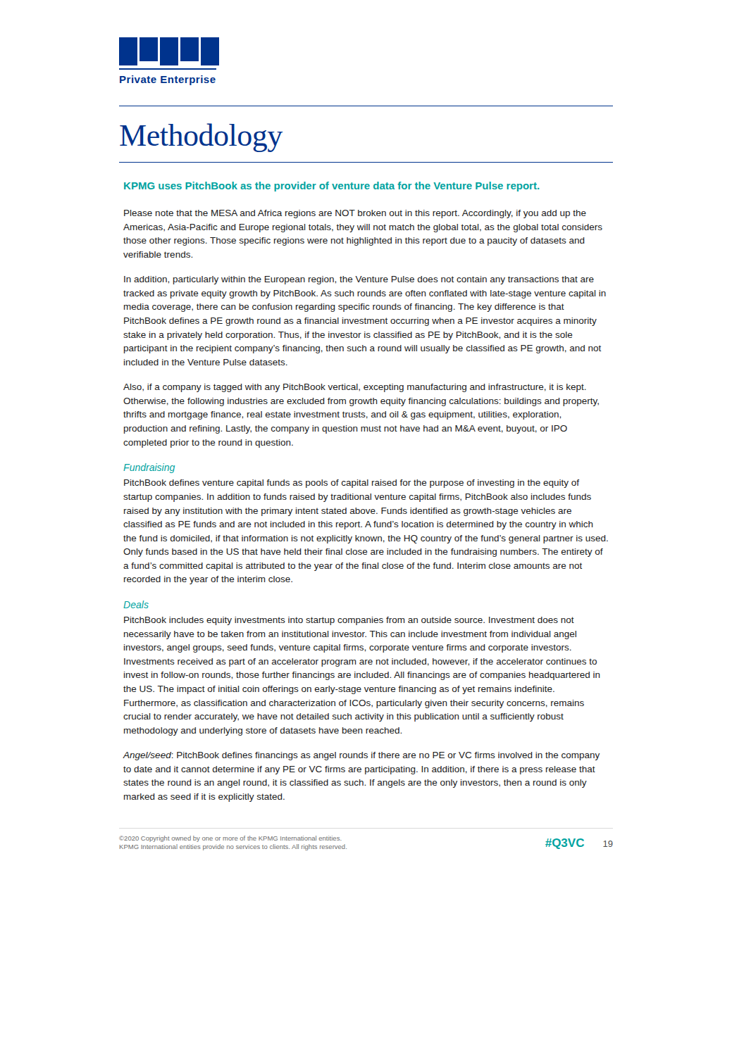Private Enterprise
Methodology
KPMG uses PitchBook as the provider of venture data for the Venture Pulse report.
Please note that the MESA and Africa regions are NOT broken out in this report. Accordingly, if you add up the Americas, Asia-Pacific and Europe regional totals, they will not match the global total, as the global total considers those other regions. Those specific regions were not highlighted in this report due to a paucity of datasets and verifiable trends.
In addition, particularly within the European region, the Venture Pulse does not contain any transactions that are tracked as private equity growth by PitchBook. As such rounds are often conflated with late-stage venture capital in media coverage, there can be confusion regarding specific rounds of financing. The key difference is that PitchBook defines a PE growth round as a financial investment occurring when a PE investor acquires a minority stake in a privately held corporation. Thus, if the investor is classified as PE by PitchBook, and it is the sole participant in the recipient company’s financing, then such a round will usually be classified as PE growth, and not included in the Venture Pulse datasets.
Also, if a company is tagged with any PitchBook vertical, excepting manufacturing and infrastructure, it is kept. Otherwise, the following industries are excluded from growth equity financing calculations: buildings and property, thrifts and mortgage finance, real estate investment trusts, and oil & gas equipment, utilities, exploration, production and refining. Lastly, the company in question must not have had an M&A event, buyout, or IPO completed prior to the round in question.
Fundraising
PitchBook defines venture capital funds as pools of capital raised for the purpose of investing in the equity of startup companies. In addition to funds raised by traditional venture capital firms, PitchBook also includes funds raised by any institution with the primary intent stated above. Funds identified as growth-stage vehicles are classified as PE funds and are not included in this report. A fund’s location is determined by the country in which the fund is domiciled, if that information is not explicitly known, the HQ country of the fund’s general partner is used. Only funds based in the US that have held their final close are included in the fundraising numbers. The entirety of a fund’s committed capital is attributed to the year of the final close of the fund. Interim close amounts are not recorded in the year of the interim close.
Deals
PitchBook includes equity investments into startup companies from an outside source. Investment does not necessarily have to be taken from an institutional investor. This can include investment from individual angel investors, angel groups, seed funds, venture capital firms, corporate venture firms and corporate investors. Investments received as part of an accelerator program are not included, however, if the accelerator continues to invest in follow-on rounds, those further financings are included. All financings are of companies headquartered in the US. The impact of initial coin offerings on early-stage venture financing as of yet remains indefinite. Furthermore, as classification and characterization of ICOs, particularly given their security concerns, remains crucial to render accurately, we have not detailed such activity in this publication until a sufficiently robust methodology and underlying store of datasets have been reached.
Angel/seed: PitchBook defines financings as angel rounds if there are no PE or VC firms involved in the company to date and it cannot determine if any PE or VC firms are participating. In addition, if there is a press release that states the round is an angel round, it is classified as such. If angels are the only investors, then a round is only marked as seed if it is explicitly stated.
©2020 Copyright owned by one or more of the KPMG International entities.
KPMG International entities provide no services to clients. All rights reserved.
#Q3VC 19